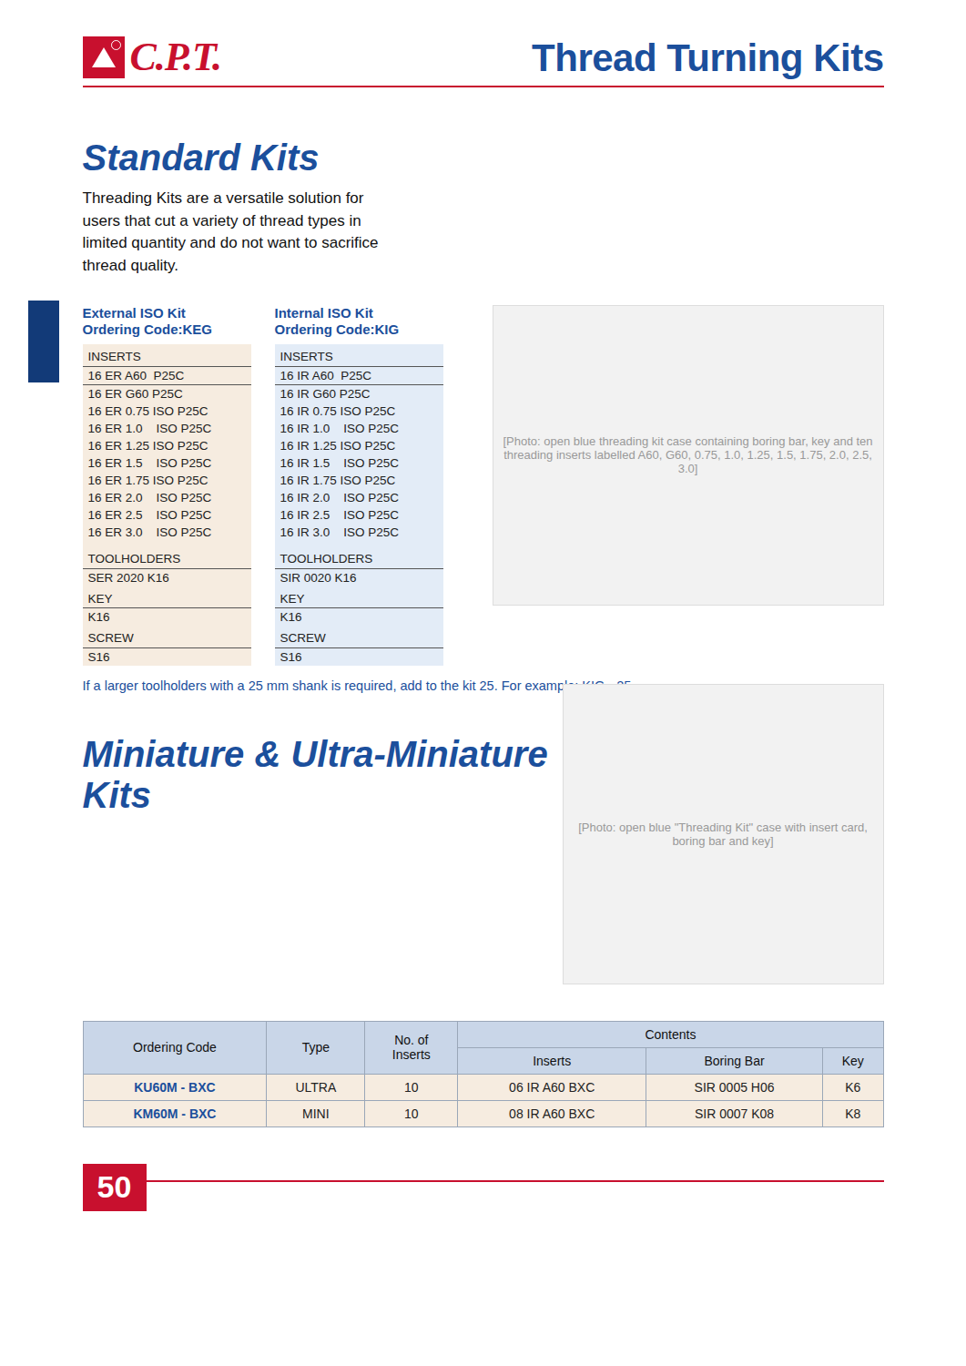C.P.T.
Thread Turning Kits
Standard Kits
Threading Kits are a versatile solution for users that cut a variety of thread types in limited quantity and do not want to sacrifice thread quality.
External ISO Kit
Ordering Code:KEG
| INSERTS |
| 16 ER A60 P25C |
| 16 ER G60 P25C |
| 16 ER 0.75 ISO P25C |
| 16 ER 1.0 ISO P25C |
| 16 ER 1.25 ISO P25C |
| 16 ER 1.5 ISO P25C |
| 16 ER 1.75 ISO P25C |
| 16 ER 2.0 ISO P25C |
| 16 ER 2.5 ISO P25C |
| 16 ER 3.0 ISO P25C |
| TOOLHOLDERS |
| SER 2020 K16 |
| KEY |
| K16 |
| SCREW |
| S16 |
Internal ISO Kit
Ordering Code:KIG
| INSERTS |
| 16 IR A60 P25C |
| 16 IR G60 P25C |
| 16 IR 0.75 ISO P25C |
| 16 IR 1.0 ISO P25C |
| 16 IR 1.25 ISO P25C |
| 16 IR 1.5 ISO P25C |
| 16 IR 1.75 ISO P25C |
| 16 IR 2.0 ISO P25C |
| 16 IR 2.5 ISO P25C |
| 16 IR 3.0 ISO P25C |
| TOOLHOLDERS |
| SIR 0020 K16 |
| KEY |
| K16 |
| SCREW |
| S16 |
[Photo: open blue threading kit case containing boring bar, key and ten threading inserts labelled A60, G60, 0.75, 1.0, 1.25, 1.5, 1.75, 2.0, 2.5, 3.0]
If a larger toolholders with a 25 mm shank is required, add to the kit 25. For example: KIG - 25
Miniature & Ultra-Miniature Kits
[Photo: open blue "Threading Kit" case with insert card, boring bar and key]
| Ordering Code | Type | No. of Inserts | Contents |
| --- | --- | --- | --- |
| Inserts | Boring Bar | Key |
| KU60M - BXC | ULTRA | 10 | 06 IR A60 BXC | SIR 0005 H06 | K6 |
| KM60M - BXC | MINI | 10 | 08 IR A60 BXC | SIR 0007 K08 | K8 |
50